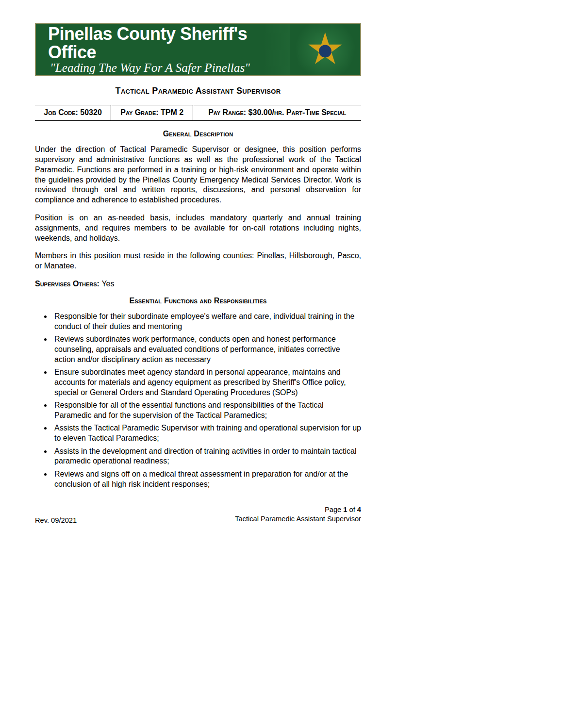Pinellas County Sheriff's Office
"Leading The Way For A Safer Pinellas"
Tactical Paramedic Assistant Supervisor
| Job Code: 50320 | Pay Grade: TPM 2 | Pay Range: $30.00/hr. Part-Time Special |
General Description
Under the direction of Tactical Paramedic Supervisor or designee, this position performs supervisory and administrative functions as well as the professional work of the Tactical Paramedic. Functions are performed in a training or high-risk environment and operate within the guidelines provided by the Pinellas County Emergency Medical Services Director. Work is reviewed through oral and written reports, discussions, and personal observation for compliance and adherence to established procedures.
Position is on an as-needed basis, includes mandatory quarterly and annual training assignments, and requires members to be available for on-call rotations including nights, weekends, and holidays.
Members in this position must reside in the following counties: Pinellas, Hillsborough, Pasco, or Manatee.
Supervises Others: Yes
Essential Functions and Responsibilities
Responsible for their subordinate employee's welfare and care, individual training in the conduct of their duties and mentoring
Reviews subordinates work performance, conducts open and honest performance counseling, appraisals and evaluated conditions of performance, initiates corrective action and/or disciplinary action as necessary
Ensure subordinates meet agency standard in personal appearance, maintains and accounts for materials and agency equipment as prescribed by Sheriff's Office policy, special or General Orders and Standard Operating Procedures (SOPs)
Responsible for all of the essential functions and responsibilities of the Tactical Paramedic and for the supervision of the Tactical Paramedics;
Assists the Tactical Paramedic Supervisor with training and operational supervision for up to eleven Tactical Paramedics;
Assists in the development and direction of training activities in order to maintain tactical paramedic operational readiness;
Reviews and signs off on a medical threat assessment in preparation for and/or at the conclusion of all high risk incident responses;
Page 1 of 4
Tactical Paramedic Assistant Supervisor
Rev. 09/2021